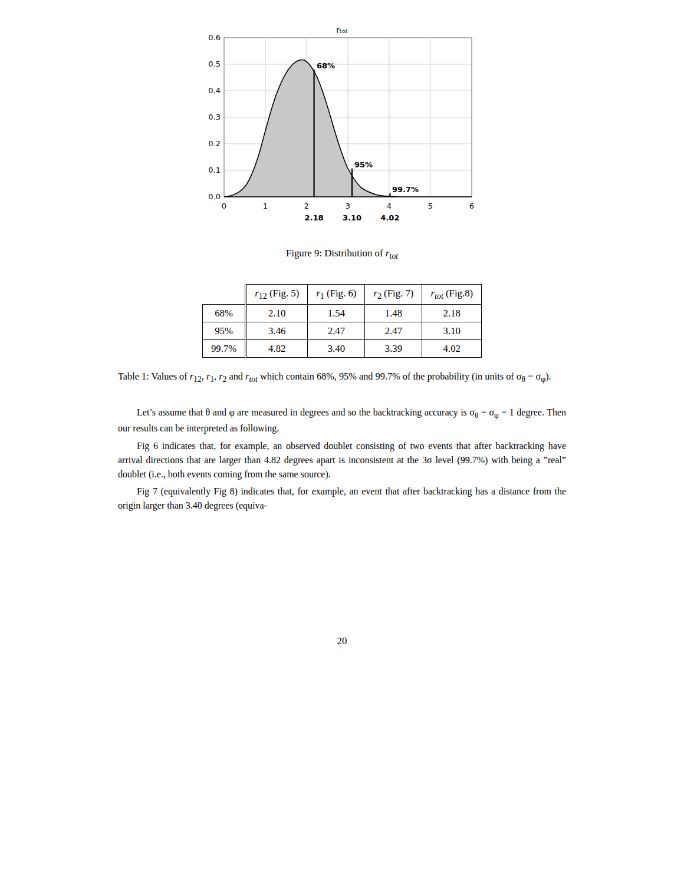rₜₒₜ 0.0 0.1 0.2 0.3 0.4 0.5 0.6 0 1 2 3 4 5 6 68% 95% 99.7% 2.18 3.10 4.02
Figure 9: Distribution of rtot
| | r 12 (Fig. 5) | r 1 (Fig. 6) | r 2 (Fig. 7) | r tot (Fig.8) |
| --- | --- | --- | --- | --- |
| 68% | 2.10 | 1.54 | 1.48 | 2.18 |
| 95% | 3.46 | 2.47 | 2.47 | 3.10 |
| 99.7% | 4.82 | 3.40 | 3.39 | 4.02 |
Table 1: Values of r12, r1, r2 and rtot which contain 68%, 95% and 99.7% of the probability (in units of σθ = σφ).
Let’s assume that θ and φ are measured in degrees and so the backtracking accuracy is σθ = σφ = 1 degree. Then our results can be interpreted as following.
Fig 6 indicates that, for example, an observed doublet consisting of two events that after backtracking have arrival directions that are larger than 4.82 degrees apart is inconsistent at the 3σ level (99.7%) with being a ”real” doublet (i.e., both events coming from the same source).
Fig 7 (equivalently Fig 8) indicates that, for example, an event that after backtracking has a distance from the origin larger than 3.40 degrees (equiva-
20